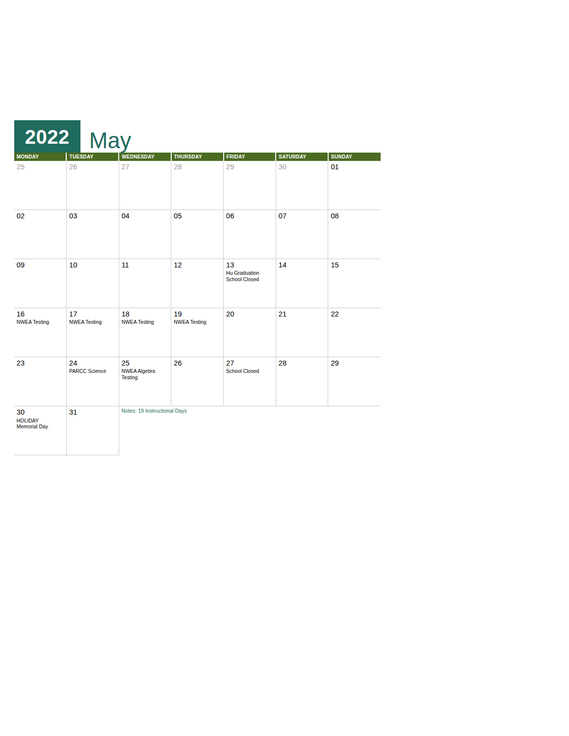2022
May
| MONDAY | TUESDAY | WEDNESDAY | THURSDAY | FRIDAY | SATURDAY | SUNDAY |
| --- | --- | --- | --- | --- | --- | --- |
| 25 | 26 | 27 | 28 | 29 | 30 | 01 |
| 02 | 03 | 04 | 05 | 06 | 07 | 08 |
| 09 | 10 | 11 | 12 | 13 Hu Graduation School Closed | 14 | 15 |
| 16 NWEA Testing | 17 NWEA Testing | 18 NWEA Testing | 19 NWEA Testing | 20 | 21 | 22 |
| 23 | 24 PARCC Science | 25 NWEA Algebra Testing | 26 | 27 School Closed | 28 | 29 |
| 30 HOLIDAY Memorial Day | 31 | Notes: 19 Instructional Days |